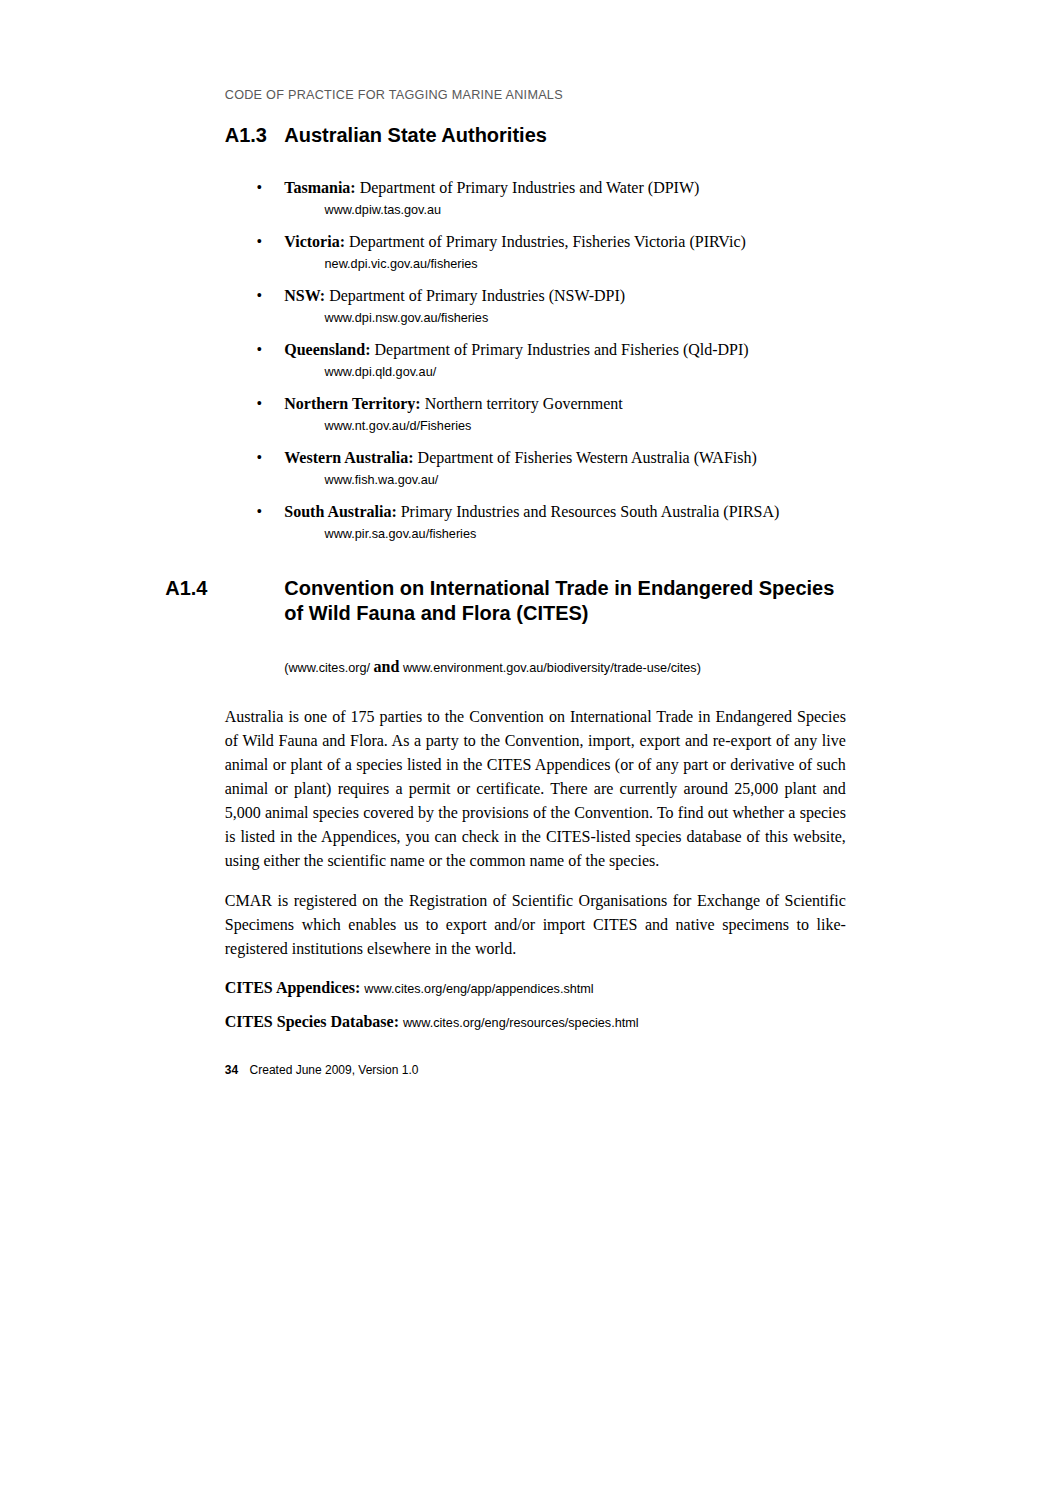CODE OF PRACTICE FOR TAGGING MARINE ANIMALS
A1.3 Australian State Authorities
Tasmania: Department of Primary Industries and Water (DPIW) www.dpiw.tas.gov.au
Victoria: Department of Primary Industries, Fisheries Victoria (PIRVic) new.dpi.vic.gov.au/fisheries
NSW: Department of Primary Industries (NSW-DPI) www.dpi.nsw.gov.au/fisheries
Queensland: Department of Primary Industries and Fisheries (Qld-DPI) www.dpi.qld.gov.au/
Northern Territory: Northern territory Government www.nt.gov.au/d/Fisheries
Western Australia: Department of Fisheries Western Australia (WAFish) www.fish.wa.gov.au/
South Australia: Primary Industries and Resources South Australia (PIRSA) www.pir.sa.gov.au/fisheries
A1.4 Convention on International Trade in Endangered Species of Wild Fauna and Flora (CITES)
(www.cites.org/ and www.environment.gov.au/biodiversity/trade-use/cites)
Australia is one of 175 parties to the Convention on International Trade in Endangered Species of Wild Fauna and Flora. As a party to the Convention, import, export and re-export of any live animal or plant of a species listed in the CITES Appendices (or of any part or derivative of such animal or plant) requires a permit or certificate. There are currently around 25,000 plant and 5,000 animal species covered by the provisions of the Convention. To find out whether a species is listed in the Appendices, you can check in the CITES-listed species database of this website, using either the scientific name or the common name of the species.
CMAR is registered on the Registration of Scientific Organisations for Exchange of Scientific Specimens which enables us to export and/or import CITES and native specimens to like-registered institutions elsewhere in the world.
CITES Appendices: www.cites.org/eng/app/appendices.shtml
CITES Species Database: www.cites.org/eng/resources/species.html
34 Created June 2009, Version 1.0